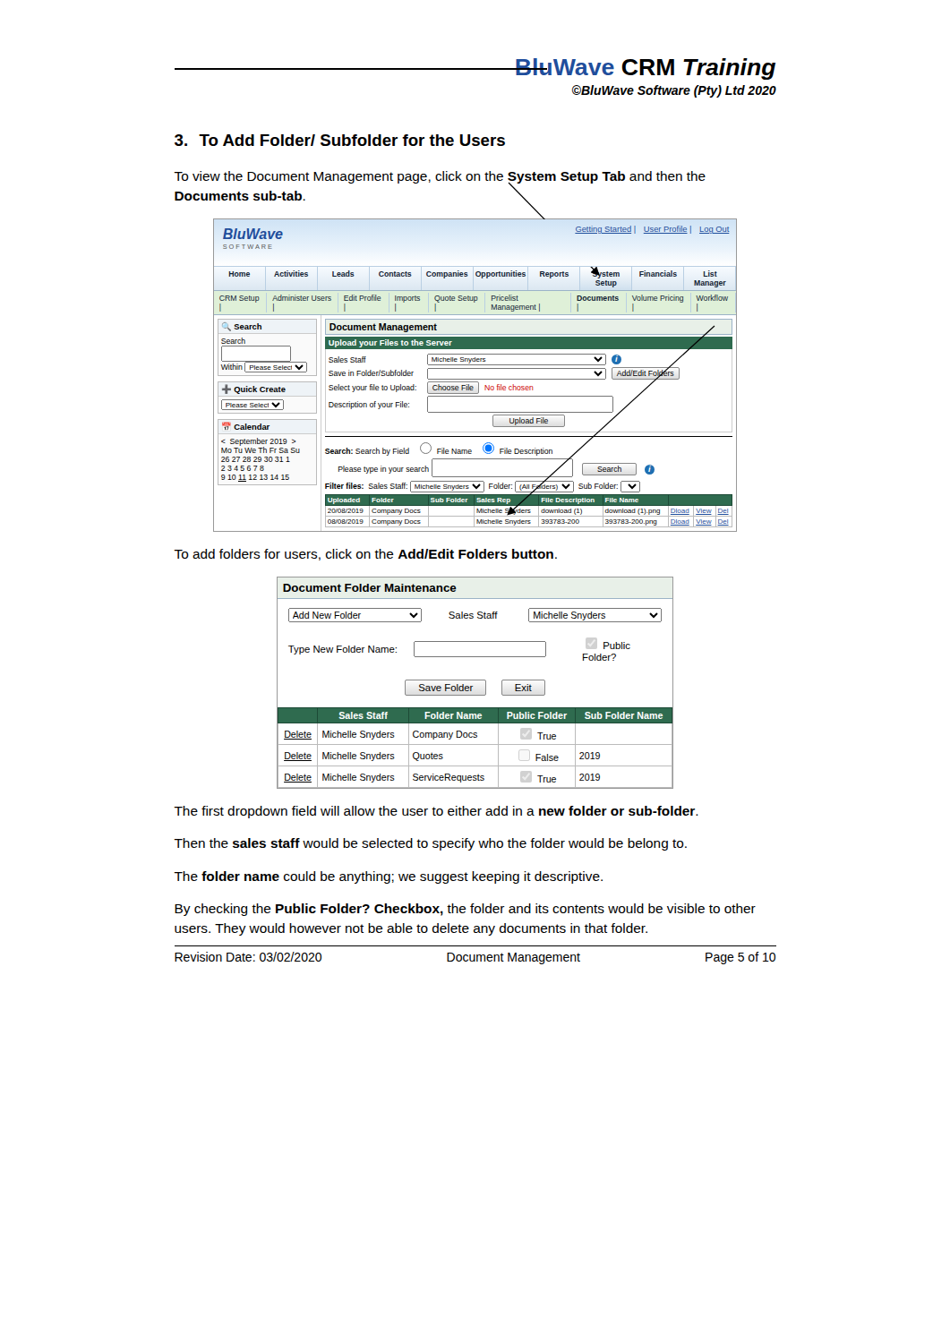BluWave CRM Training
©BluWave Software (Pty) Ltd 2020
3. To Add Folder/ Subfolder for the Users
To view the Document Management page, click on the System Setup Tab and then the Documents sub-tab.
BluWaveSOFTWARE
Getting Started | User Profile | Log Out
Home
Activities
Leads
Contacts
Companies
Opportunities
Reports
System Setup
Financials
List Manager
CRM Setup |
Administer Users |
Edit Profile |
Imports |
Quote Setup |
Pricelist Management |
Documents |
Volume Pricing |
Workflow |
🔍 Search
Search
Within Please Select...
➕ Quick Create
Please Select...
📅 Calendar
< September 2019 >
Mo Tu We Th Fr Sa Su
26 27 28 29 30 31 1
2 3 4 5 6 7 8
9 10 11 12 13 14 15
Document Management
Upload your Files to the Server
Sales Staff Michelle Snyders i
Save in Folder/Subfolder Add/Edit Folders
Select your file to Upload: Choose File No file chosen
Description of your File:
Upload File
Search: Search by Field File Name File Description
Please type in your search Search i
Filter files: Sales Staff: Michelle Snyders Folder: (All Folders) Sub Folder:
| Uploaded | Folder | Sub Folder | Sales Rep | File Description | File Name | |
| --- | --- | --- | --- | --- | --- | --- |
| 20/08/2019 | Company Docs | | Michelle Snyders | download (1) | download (1).png | Dload | View | Del |
| 08/08/2019 | Company Docs | | Michelle Snyders | 393783-200 | 393783-200.png | Dload | View | Del |
To add folders for users, click on the Add/Edit Folders button.
Document Folder Maintenance
Add New Folder Sales Staff Michelle Snyders
Type New Folder Name: Public Folder?
Save Folder Exit
| | Sales Staff | Folder Name | Public Folder | Sub Folder Name |
| --- | --- | --- | --- | --- |
| Delete | Michelle Snyders | Company Docs | True | |
| Delete | Michelle Snyders | Quotes | False | 2019 |
| Delete | Michelle Snyders | ServiceRequests | True | 2019 |
The first dropdown field will allow the user to either add in a new folder or sub-folder.
Then the sales staff would be selected to specify who the folder would be belong to.
The folder name could be anything; we suggest keeping it descriptive.
By checking the Public Folder? Checkbox, the folder and its contents would be visible to other users. They would however not be able to delete any documents in that folder.
Revision Date: 03/02/2020
Document Management
Page 5 of 10